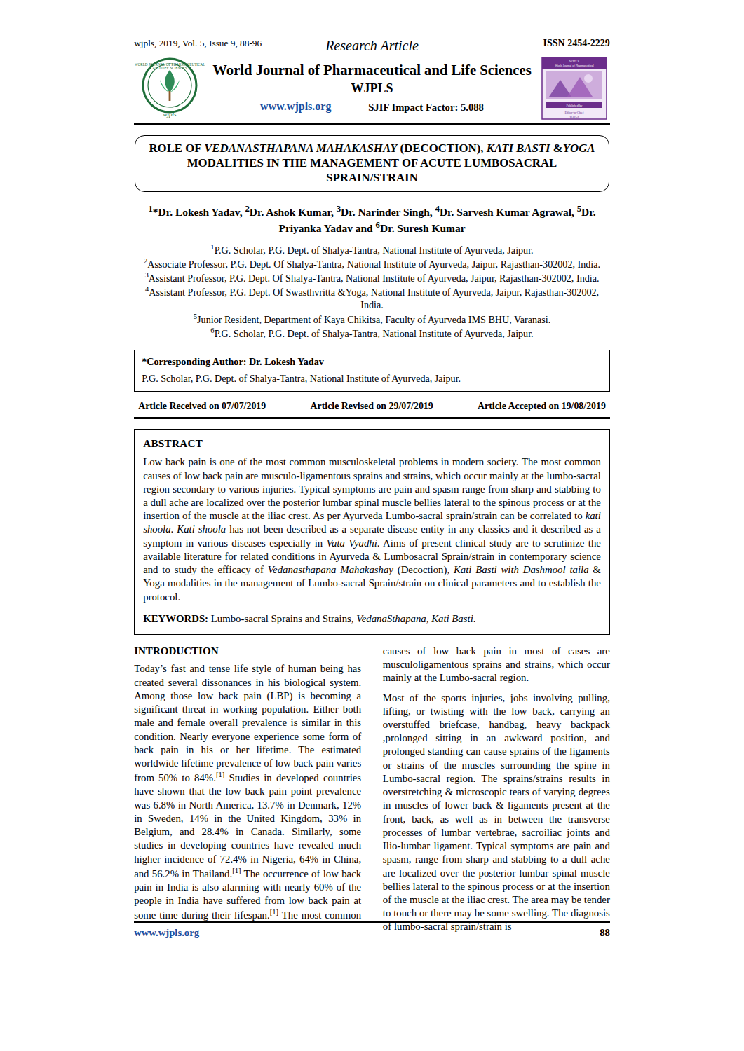wjpls, 2019, Vol. 5, Issue 9, 88-96
Research Article
ISSN 2454-2229
wjpls WORLD JOURNAL OF PHARMACEUTICAL AND LIFE SCIENCES
World Journal of Pharmaceutical and Life Sciences
WJPLS
www.wjpls.org SJIF Impact Factor: 5.088
WJPLS World Journal of Pharmaceutical Published by Editor-in-Chief WJPLS
Role of Vedanasthapana Mahakashay (Decoction), Kati Basti &Yoga Modalities in the Management of Acute Lumbosacral Sprain/Strain
1*Dr. Lokesh Yadav, 2Dr. Ashok Kumar, 3Dr. Narinder Singh, 4Dr. Sarvesh Kumar Agrawal, 5Dr. Priyanka Yadav and 6Dr. Suresh Kumar
1P.G. Scholar, P.G. Dept. of Shalya-Tantra, National Institute of Ayurveda, Jaipur.
2Associate Professor, P.G. Dept. Of Shalya-Tantra, National Institute of Ayurveda, Jaipur, Rajasthan-302002, India.
3Assistant Professor, P.G. Dept. Of Shalya-Tantra, National Institute of Ayurveda, Jaipur, Rajasthan-302002, India.
4Assistant Professor, P.G. Dept. Of Swasthvritta &Yoga, National Institute of Ayurveda, Jaipur, Rajasthan-302002, India.
5Junior Resident, Department of Kaya Chikitsa, Faculty of Ayurveda IMS BHU, Varanasi.
6P.G. Scholar, P.G. Dept. of Shalya-Tantra, National Institute of Ayurveda, Jaipur.
*Corresponding Author: Dr. Lokesh Yadav
P.G. Scholar, P.G. Dept. of Shalya-Tantra, National Institute of Ayurveda, Jaipur.
Article Received on 07/07/2019 Article Revised on 29/07/2019 Article Accepted on 19/08/2019
ABSTRACT
Low back pain is one of the most common musculoskeletal problems in modern society. The most common causes of low back pain are musculo-ligamentous sprains and strains, which occur mainly at the lumbo-sacral region secondary to various injuries. Typical symptoms are pain and spasm range from sharp and stabbing to a dull ache are localized over the posterior lumbar spinal muscle bellies lateral to the spinous process or at the insertion of the muscle at the iliac crest. As per Ayurveda Lumbo-sacral sprain/strain can be correlated to kati shoola. Kati shoola has not been described as a separate disease entity in any classics and it described as a symptom in various diseases especially in Vata Vyadhi. Aims of present clinical study are to scrutinize the available literature for related conditions in Ayurveda & Lumbosacral Sprain/strain in contemporary science and to study the efficacy of Vedanasthapana Mahakashay (Decoction), Kati Basti with Dashmool taila & Yoga modalities in the management of Lumbo-sacral Sprain/strain on clinical parameters and to establish the protocol.
KEYWORDS: Lumbo-sacral Sprains and Strains, VedanaSthapana, Kati Basti.
INTRODUCTION
Today’s fast and tense life style of human being has created several dissonances in his biological system. Among those low back pain (LBP) is becoming a significant threat in working population. Either both male and female overall prevalence is similar in this condition. Nearly everyone experience some form of back pain in his or her lifetime. The estimated worldwide lifetime prevalence of low back pain varies from 50% to 84%.[1] Studies in developed countries have shown that the low back pain point prevalence was 6.8% in North America, 13.7% in Denmark, 12% in Sweden, 14% in the United Kingdom, 33% in Belgium, and 28.4% in Canada. Similarly, some studies in developing countries have revealed much higher incidence of 72.4% in Nigeria, 64% in China, and 56.2% in Thailand.[1] The occurrence of low back pain in India is also alarming with nearly 60% of the people in India have suffered from low back pain at some time during their lifespan.[1] The most common causes of low back pain in most of cases are musculoligamentous sprains and strains, which occur mainly at the Lumbo-sacral region.
Most of the sports injuries, jobs involving pulling, lifting, or twisting with the low back, carrying an overstuffed briefcase, handbag, heavy backpack ,prolonged sitting in an awkward position, and prolonged standing can cause sprains of the ligaments or strains of the muscles surrounding the spine in Lumbo-sacral region. The sprains/strains results in overstretching & microscopic tears of varying degrees in muscles of lower back & ligaments present at the front, back, as well as in between the transverse processes of lumbar vertebrae, sacroiliac joints and Ilio-lumbar ligament. Typical symptoms are pain and spasm, range from sharp and stabbing to a dull ache are localized over the posterior lumbar spinal muscle bellies lateral to the spinous process or at the insertion of the muscle at the iliac crest. The area may be tender to touch or there may be some swelling. The diagnosis of lumbo-sacral sprain/strain is
www.wjpls.org 88